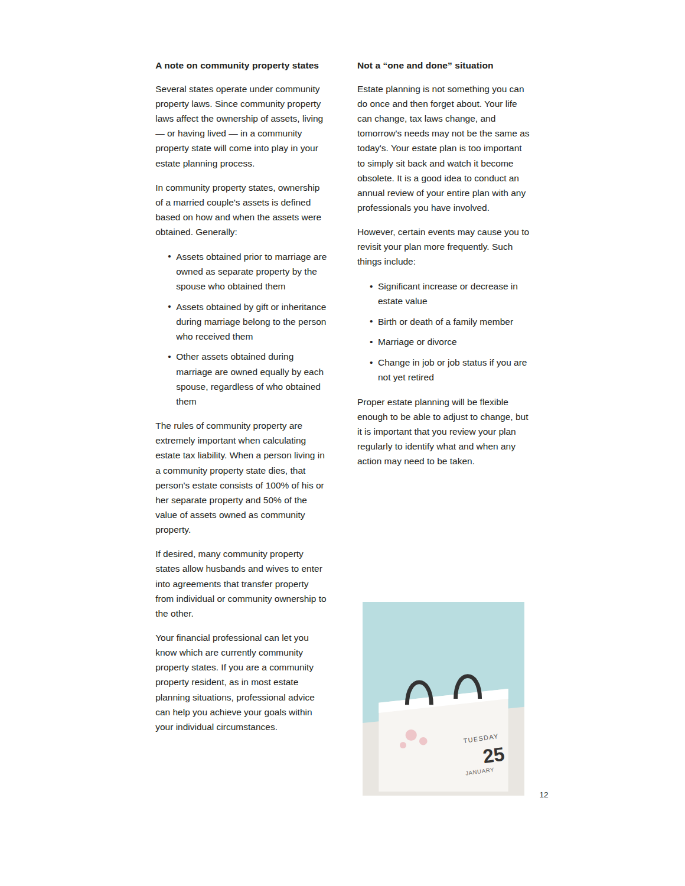A note on community property states
Several states operate under community property laws. Since community property laws affect the ownership of assets, living — or having lived — in a community property state will come into play in your estate planning process.
In community property states, ownership of a married couple's assets is defined based on how and when the assets were obtained. Generally:
Assets obtained prior to marriage are owned as separate property by the spouse who obtained them
Assets obtained by gift or inheritance during marriage belong to the person who received them
Other assets obtained during marriage are owned equally by each spouse, regardless of who obtained them
The rules of community property are extremely important when calculating estate tax liability. When a person living in a community property state dies, that person's estate consists of 100% of his or her separate property and 50% of the value of assets owned as community property.
If desired, many community property states allow husbands and wives to enter into agreements that transfer property from individual or community ownership to the other.
Your financial professional can let you know which are currently community property states. If you are a community property resident, as in most estate planning situations, professional advice can help you achieve your goals within your individual circumstances.
Not a “one and done” situation
Estate planning is not something you can do once and then forget about. Your life can change, tax laws change, and tomorrow's needs may not be the same as today's. Your estate plan is too important to simply sit back and watch it become obsolete. It is a good idea to conduct an annual review of your entire plan with any professionals you have involved.
However, certain events may cause you to revisit your plan more frequently. Such things include:
Significant increase or decrease in estate value
Birth or death of a family member
Marriage or divorce
Change in job or job status if you are not yet retired
Proper estate planning will be flexible enough to be able to adjust to change, but it is important that you review your plan regularly to identify what and when any action may need to be taken.
12